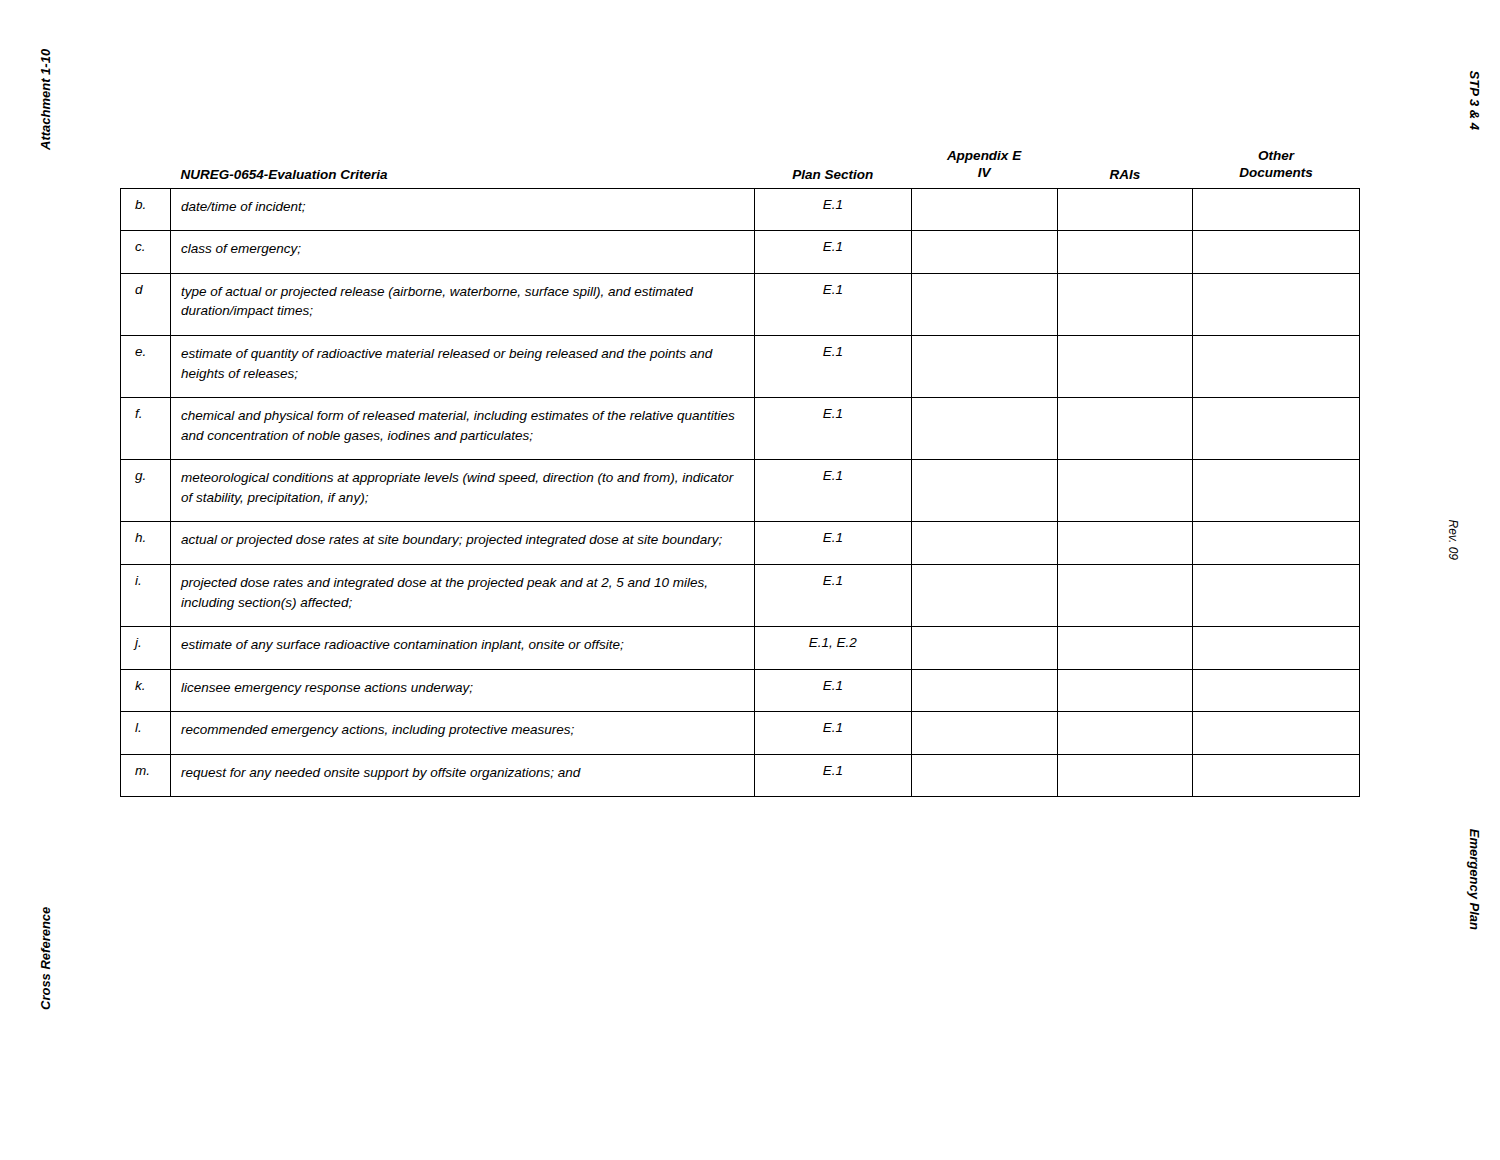Attachment 1-10
Cross Reference
STP 3 & 4
Rev. 09
Emergency Plan
| NUREG-0654-Evaluation Criteria | Plan Section | Appendix E IV | RAIs | Other Documents |
| --- | --- | --- | --- | --- |
| b. | date/time of incident; | E.1 | | | |
| c. | class of emergency; | E.1 | | | |
| d | type of actual or projected release (airborne, waterborne, surface spill), and estimated duration/impact times; | E.1 | | | |
| e. | estimate of quantity of radioactive material released or being released and the points and heights of releases; | E.1 | | | |
| f. | chemical and physical form of released material, including estimates of the relative quantities and concentration of noble gases, iodines and particulates; | E.1 | | | |
| g. | meteorological conditions at appropriate levels (wind speed, direction (to and from), indicator of stability, precipitation, if any); | E.1 | | | |
| h. | actual or projected dose rates at site boundary; projected integrated dose at site boundary; | E.1 | | | |
| i. | projected dose rates and integrated dose at the projected peak and at 2, 5 and 10 miles, including section(s) affected; | E.1 | | | |
| j. | estimate of any surface radioactive contamination inplant, onsite or offsite; | E.1, E.2 | | | |
| k. | licensee emergency response actions underway; | E.1 | | | |
| l. | recommended emergency actions, including protective measures; | E.1 | | | |
| m. | request for any needed onsite support by offsite organizations; and | E.1 | | | |